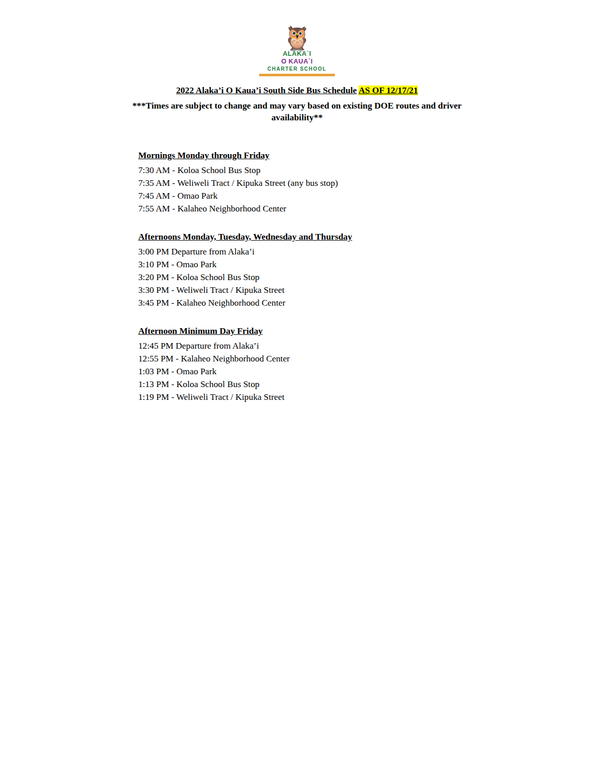🦉 ALAKA`I
O KAUA`I
CHARTER SCHOOL
2022 Alaka’i O Kaua’i South Side Bus Schedule AS OF 12/17/21
***Times are subject to change and may vary based on existing DOE routes and driver availability**
Mornings Monday through Friday
7:30 AM - Koloa School Bus Stop
7:35 AM - Weliweli Tract / Kipuka Street (any bus stop)
7:45 AM - Omao Park
7:55 AM - Kalaheo Neighborhood Center
Afternoons Monday, Tuesday, Wednesday and Thursday
3:00 PM Departure from Alaka’i
3:10 PM - Omao Park
3:20 PM - Koloa School Bus Stop
3:30 PM - Weliweli Tract / Kipuka Street
3:45 PM - Kalaheo Neighborhood Center
Afternoon Minimum Day Friday
12:45 PM Departure from Alaka’i
12:55 PM - Kalaheo Neighborhood Center
1:03 PM - Omao Park
1:13 PM - Koloa School Bus Stop
1:19 PM - Weliweli Tract / Kipuka Street